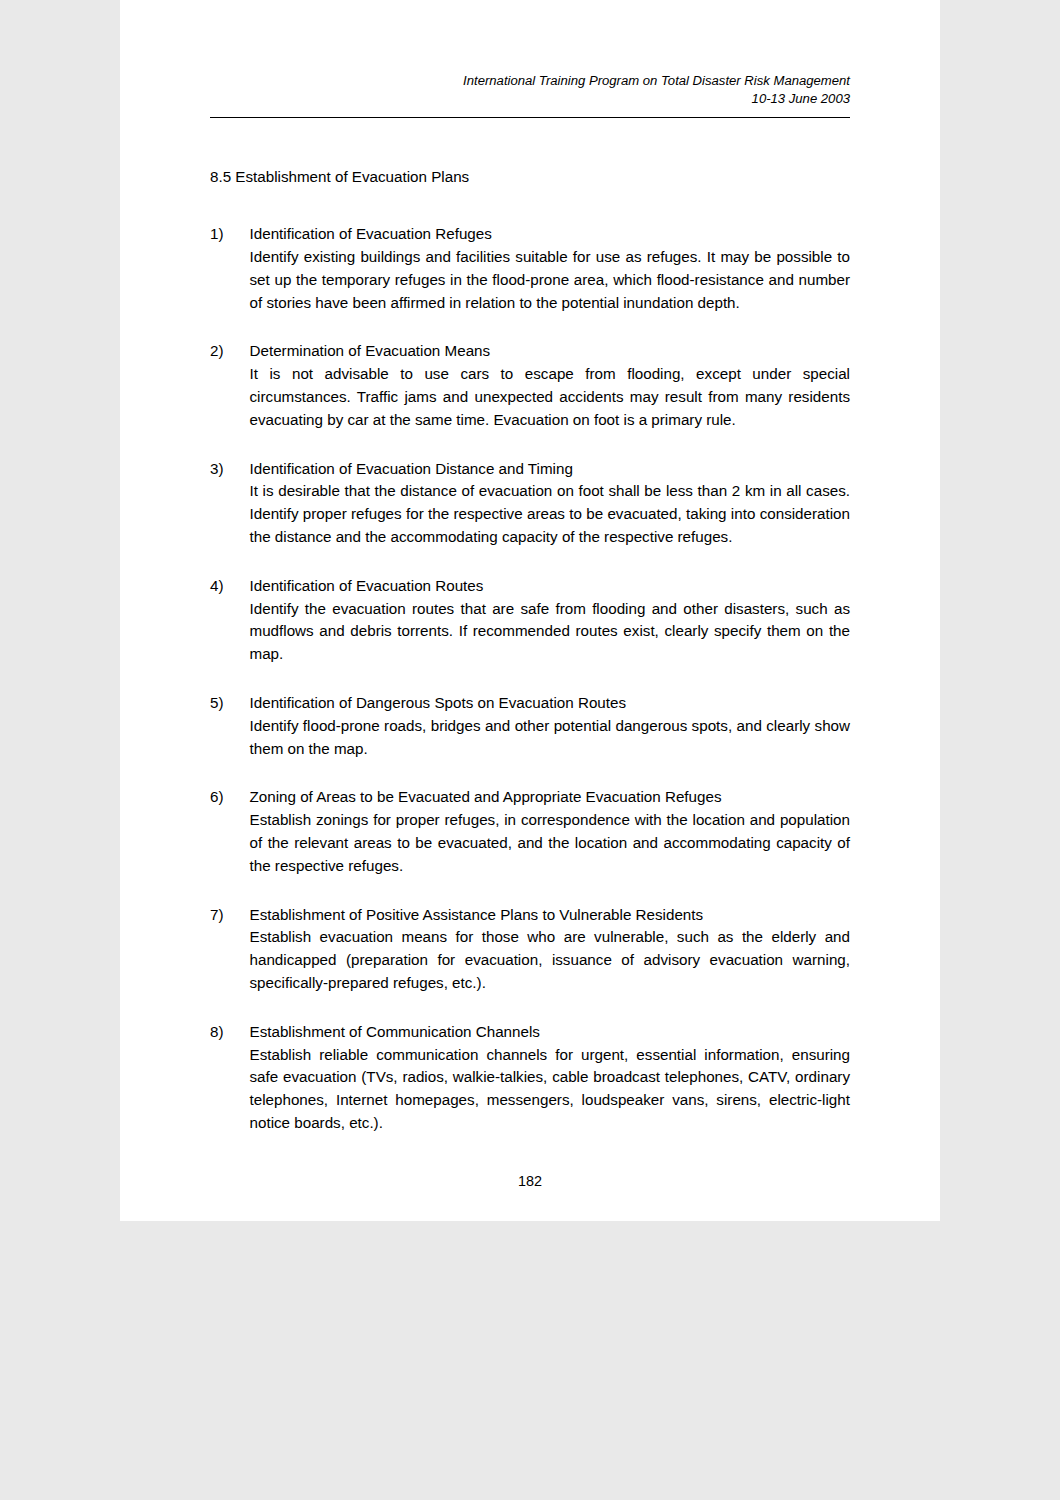International Training Program on Total Disaster Risk Management
10-13 June 2003
8.5 Establishment of Evacuation Plans
1) Identification of Evacuation Refuges
Identify existing buildings and facilities suitable for use as refuges. It may be possible to set up the temporary refuges in the flood-prone area, which flood-resistance and number of stories have been affirmed in relation to the potential inundation depth.
2) Determination of Evacuation Means
It is not advisable to use cars to escape from flooding, except under special circumstances. Traffic jams and unexpected accidents may result from many residents evacuating by car at the same time. Evacuation on foot is a primary rule.
3) Identification of Evacuation Distance and Timing
It is desirable that the distance of evacuation on foot shall be less than 2 km in all cases. Identify proper refuges for the respective areas to be evacuated, taking into consideration the distance and the accommodating capacity of the respective refuges.
4) Identification of Evacuation Routes
Identify the evacuation routes that are safe from flooding and other disasters, such as mudflows and debris torrents. If recommended routes exist, clearly specify them on the map.
5) Identification of Dangerous Spots on Evacuation Routes
Identify flood-prone roads, bridges and other potential dangerous spots, and clearly show them on the map.
6) Zoning of Areas to be Evacuated and Appropriate Evacuation Refuges
Establish zonings for proper refuges, in correspondence with the location and population of the relevant areas to be evacuated, and the location and accommodating capacity of the respective refuges.
7) Establishment of Positive Assistance Plans to Vulnerable Residents
Establish evacuation means for those who are vulnerable, such as the elderly and handicapped (preparation for evacuation, issuance of advisory evacuation warning, specifically-prepared refuges, etc.).
8) Establishment of Communication Channels
Establish reliable communication channels for urgent, essential information, ensuring safe evacuation (TVs, radios, walkie-talkies, cable broadcast telephones, CATV, ordinary telephones, Internet homepages, messengers, loudspeaker vans, sirens, electric-light notice boards, etc.).
182